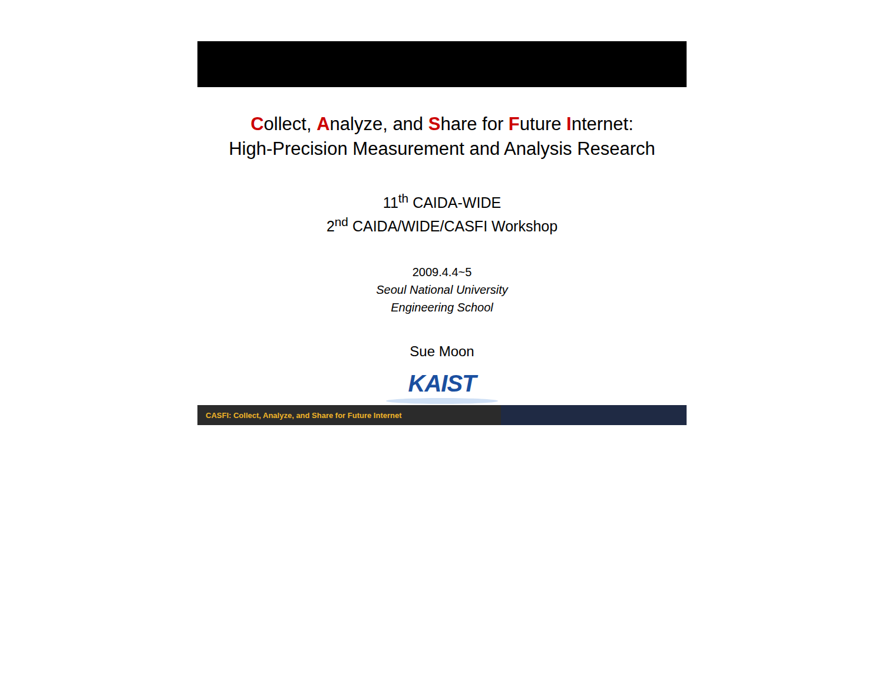Collect, Analyze, and Share for Future Internet:
High-Precision Measurement and Analysis Research
11th CAIDA-WIDE
2nd CAIDA/WIDE/CASFI Workshop
2009.4.4~5
Seoul National University
Engineering School
Sue Moon
KAIST
CASFI: Collect, Analyze, and Share for Future Internet